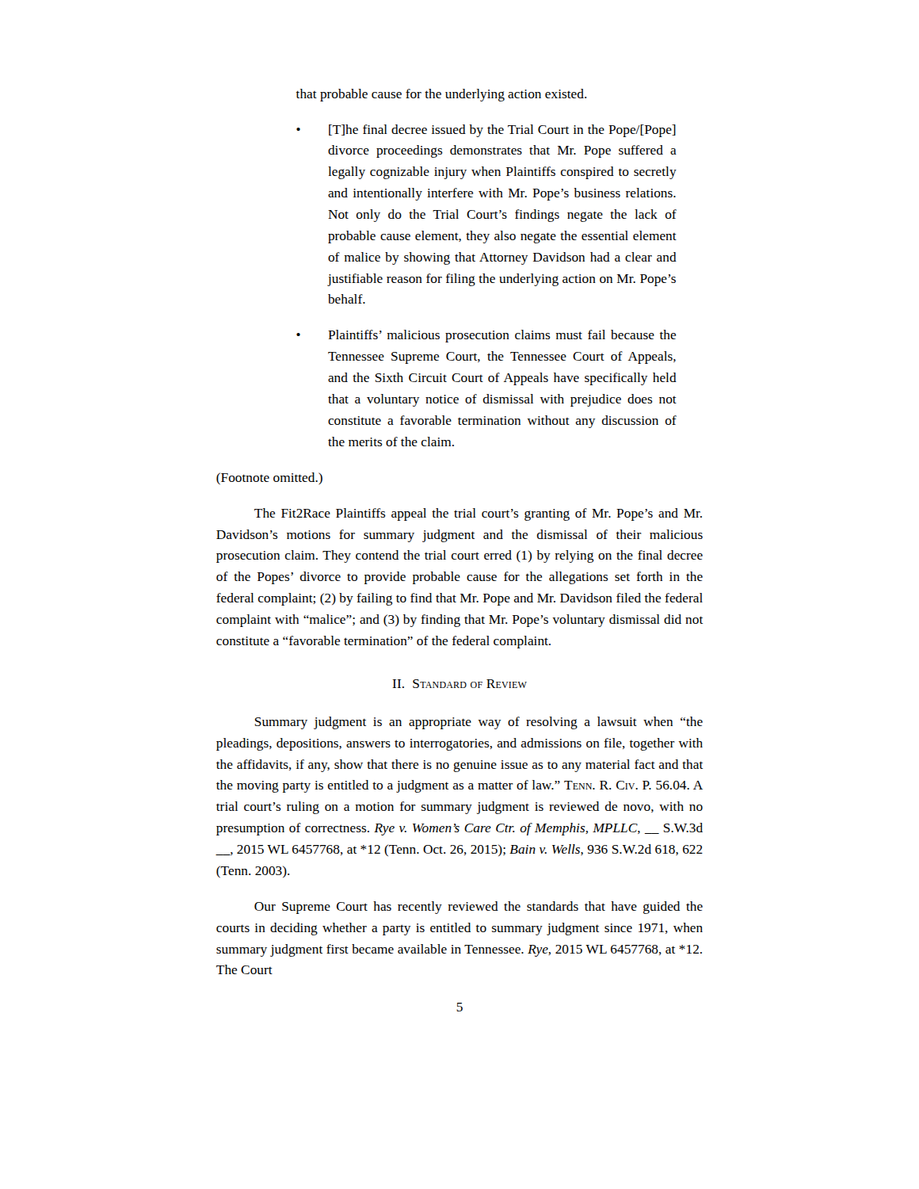that probable cause for the underlying action existed.
[T]he final decree issued by the Trial Court in the Pope/[Pope] divorce proceedings demonstrates that Mr. Pope suffered a legally cognizable injury when Plaintiffs conspired to secretly and intentionally interfere with Mr. Pope’s business relations. Not only do the Trial Court’s findings negate the lack of probable cause element, they also negate the essential element of malice by showing that Attorney Davidson had a clear and justifiable reason for filing the underlying action on Mr. Pope’s behalf.
Plaintiffs’ malicious prosecution claims must fail because the Tennessee Supreme Court, the Tennessee Court of Appeals, and the Sixth Circuit Court of Appeals have specifically held that a voluntary notice of dismissal with prejudice does not constitute a favorable termination without any discussion of the merits of the claim.
(Footnote omitted.)
The Fit2Race Plaintiffs appeal the trial court’s granting of Mr. Pope’s and Mr. Davidson’s motions for summary judgment and the dismissal of their malicious prosecution claim. They contend the trial court erred (1) by relying on the final decree of the Popes’ divorce to provide probable cause for the allegations set forth in the federal complaint; (2) by failing to find that Mr. Pope and Mr. Davidson filed the federal complaint with “malice”; and (3) by finding that Mr. Pope’s voluntary dismissal did not constitute a “favorable termination” of the federal complaint.
II. Standard of Review
Summary judgment is an appropriate way of resolving a lawsuit when “the pleadings, depositions, answers to interrogatories, and admissions on file, together with the affidavits, if any, show that there is no genuine issue as to any material fact and that the moving party is entitled to a judgment as a matter of law.” Tenn. R. Civ. P. 56.04. A trial court’s ruling on a motion for summary judgment is reviewed de novo, with no presumption of correctness. Rye v. Women’s Care Ctr. of Memphis, MPLLC, __ S.W.3d __, 2015 WL 6457768, at *12 (Tenn. Oct. 26, 2015); Bain v. Wells, 936 S.W.2d 618, 622 (Tenn. 2003).
Our Supreme Court has recently reviewed the standards that have guided the courts in deciding whether a party is entitled to summary judgment since 1971, when summary judgment first became available in Tennessee. Rye, 2015 WL 6457768, at *12. The Court
5